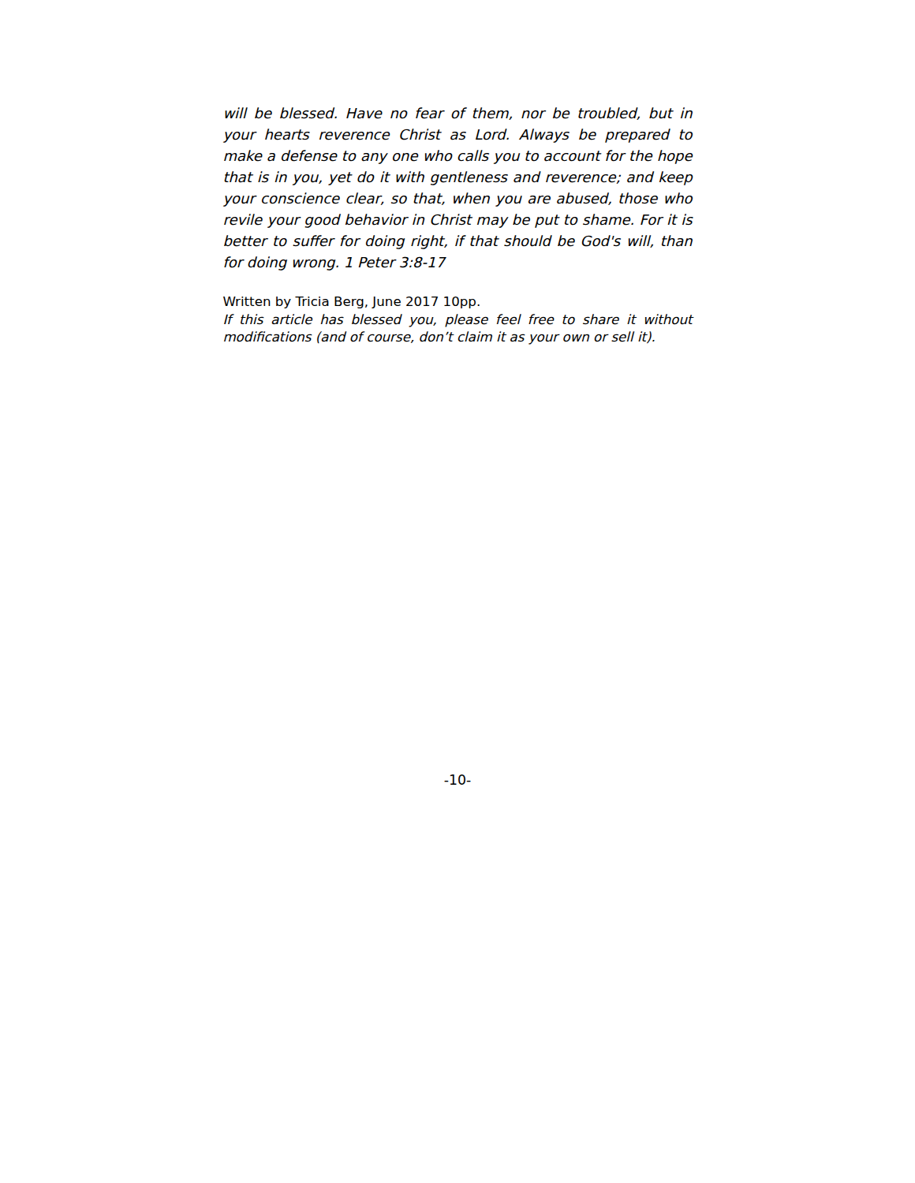will be blessed. Have no fear of them, nor be troubled, but in your hearts reverence Christ as Lord. Always be prepared to make a defense to any one who calls you to account for the hope that is in you, yet do it with gentleness and reverence; and keep your conscience clear, so that, when you are abused, those who revile your good behavior in Christ may be put to shame. For it is better to suffer for doing right, if that should be God's will, than for doing wrong. 1 Peter 3:8-17
Written by Tricia Berg, June 2017 10pp. If this article has blessed you, please feel free to share it without modifications (and of course, don’t claim it as your own or sell it).
-10-